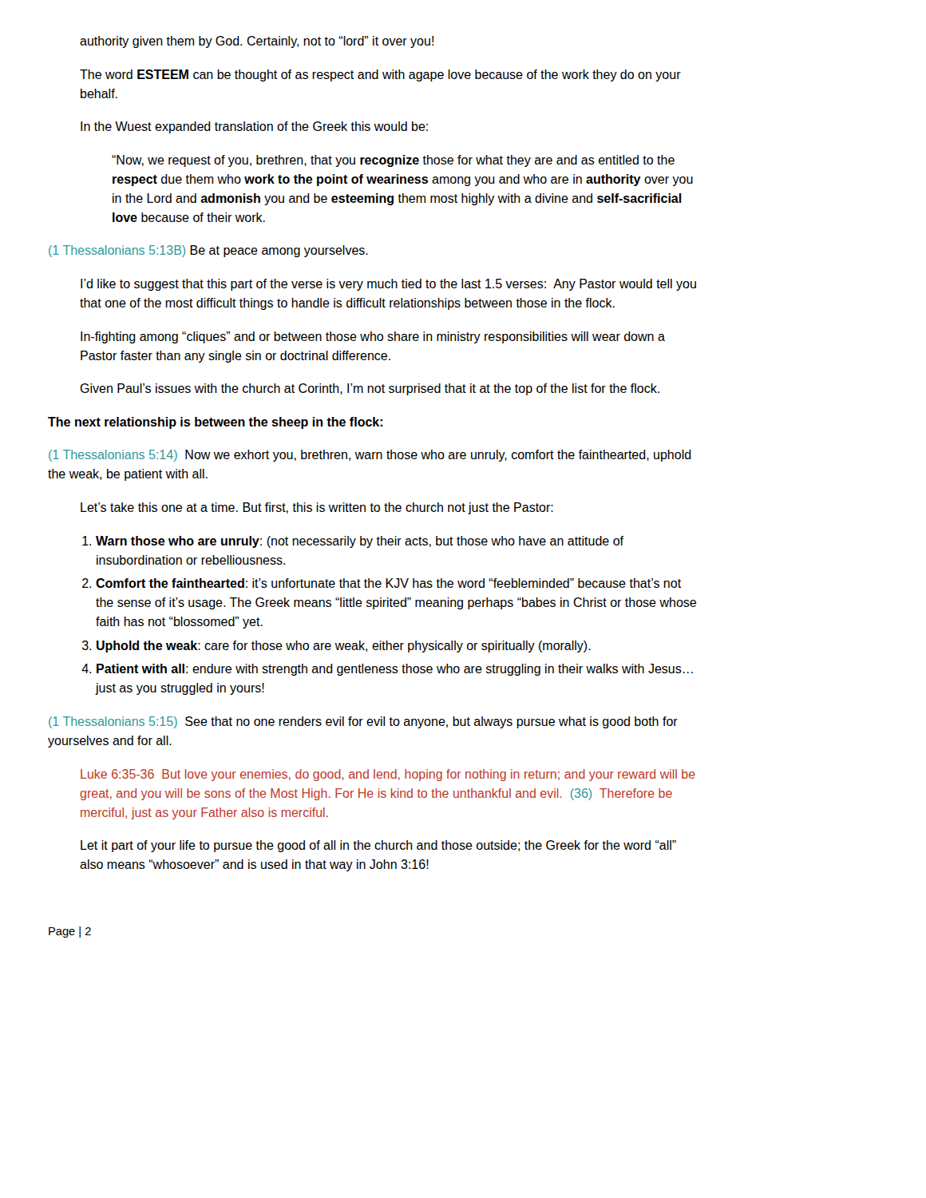authority given them by God. Certainly, not to “lord” it over you!
The word ESTEEM can be thought of as respect and with agape love because of the work they do on your behalf.
In the Wuest expanded translation of the Greek this would be:
“Now, we request of you, brethren, that you recognize those for what they are and as entitled to the respect due them who work to the point of weariness among you and who are in authority over you in the Lord and admonish you and be esteeming them most highly with a divine and self-sacrificial love because of their work.
(1 Thessalonians 5:13B) Be at peace among yourselves.
I’d like to suggest that this part of the verse is very much tied to the last 1.5 verses: Any Pastor would tell you that one of the most difficult things to handle is difficult relationships between those in the flock.
In-fighting among “cliques” and or between those who share in ministry responsibilities will wear down a Pastor faster than any single sin or doctrinal difference.
Given Paul’s issues with the church at Corinth, I’m not surprised that it at the top of the list for the flock.
The next relationship is between the sheep in the flock:
(1 Thessalonians 5:14) Now we exhort you, brethren, warn those who are unruly, comfort the fainthearted, uphold the weak, be patient with all.
Let’s take this one at a time. But first, this is written to the church not just the Pastor:
Warn those who are unruly: (not necessarily by their acts, but those who have an attitude of insubordination or rebelliousness.
Comfort the fainthearted: it’s unfortunate that the KJV has the word “feebleminded” because that’s not the sense of it’s usage. The Greek means “little spirited” meaning perhaps “babes in Christ or those whose faith has not “blossomed” yet.
Uphold the weak: care for those who are weak, either physically or spiritually (morally).
Patient with all: endure with strength and gentleness those who are struggling in their walks with Jesus…just as you struggled in yours!
(1 Thessalonians 5:15) See that no one renders evil for evil to anyone, but always pursue what is good both for yourselves and for all.
Luke 6:35-36 But love your enemies, do good, and lend, hoping for nothing in return; and your reward will be great, and you will be sons of the Most High. For He is kind to the unthankful and evil. (36) Therefore be merciful, just as your Father also is merciful.
Let it part of your life to pursue the good of all in the church and those outside; the Greek for the word “all” also means “whosoever” and is used in that way in John 3:16!
Page | 2